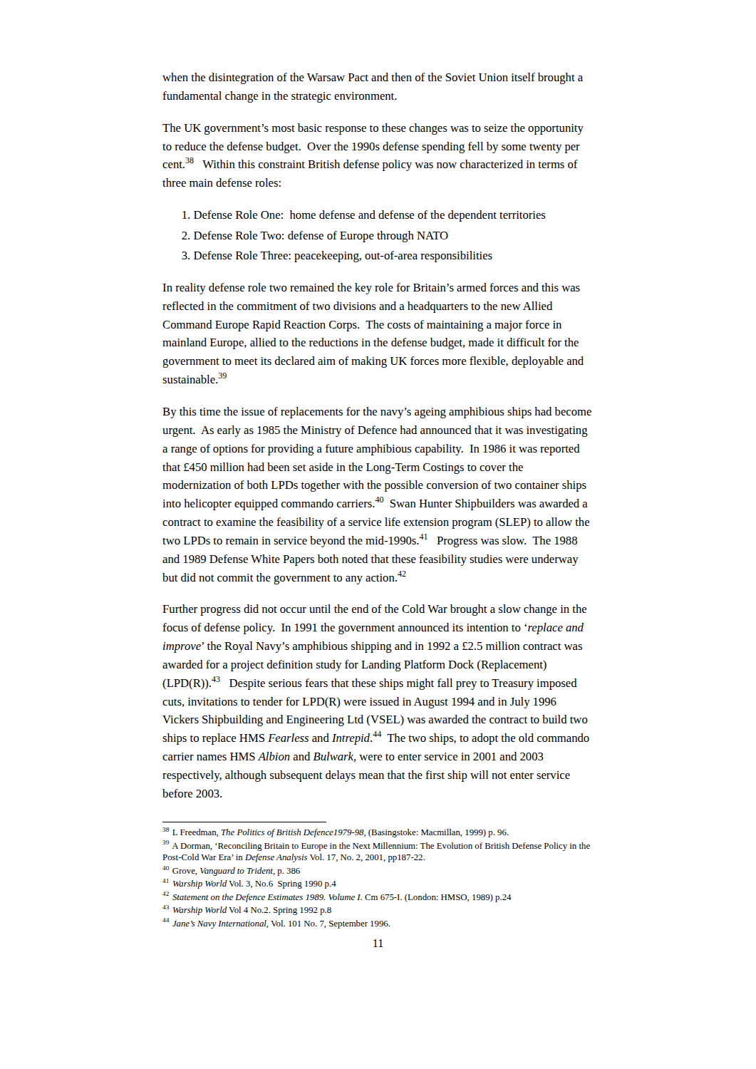when the disintegration of the Warsaw Pact and then of the Soviet Union itself brought a fundamental change in the strategic environment.
The UK government’s most basic response to these changes was to seize the opportunity to reduce the defense budget. Over the 1990s defense spending fell by some twenty per cent.38 Within this constraint British defense policy was now characterized in terms of three main defense roles:
Defense Role One: home defense and defense of the dependent territories
Defense Role Two: defense of Europe through NATO
Defense Role Three: peacekeeping, out-of-area responsibilities
In reality defense role two remained the key role for Britain’s armed forces and this was reflected in the commitment of two divisions and a headquarters to the new Allied Command Europe Rapid Reaction Corps. The costs of maintaining a major force in mainland Europe, allied to the reductions in the defense budget, made it difficult for the government to meet its declared aim of making UK forces more flexible, deployable and sustainable.39
By this time the issue of replacements for the navy’s ageing amphibious ships had become urgent. As early as 1985 the Ministry of Defence had announced that it was investigating a range of options for providing a future amphibious capability. In 1986 it was reported that £450 million had been set aside in the Long-Term Costings to cover the modernization of both LPDs together with the possible conversion of two container ships into helicopter equipped commando carriers.40 Swan Hunter Shipbuilders was awarded a contract to examine the feasibility of a service life extension program (SLEP) to allow the two LPDs to remain in service beyond the mid-1990s.41 Progress was slow. The 1988 and 1989 Defense White Papers both noted that these feasibility studies were underway but did not commit the government to any action.42
Further progress did not occur until the end of the Cold War brought a slow change in the focus of defense policy. In 1991 the government announced its intention to ‘replace and improve’ the Royal Navy’s amphibious shipping and in 1992 a £2.5 million contract was awarded for a project definition study for Landing Platform Dock (Replacement) (LPD(R)).43 Despite serious fears that these ships might fall prey to Treasury imposed cuts, invitations to tender for LPD(R) were issued in August 1994 and in July 1996 Vickers Shipbuilding and Engineering Ltd (VSEL) was awarded the contract to build two ships to replace HMS Fearless and Intrepid.44 The two ships, to adopt the old commando carrier names HMS Albion and Bulwark, were to enter service in 2001 and 2003 respectively, although subsequent delays mean that the first ship will not enter service before 2003.
38 L Freedman, The Politics of British Defence1979-98, (Basingstoke: Macmillan, 1999) p. 96.
39 A Dorman, ‘Reconciling Britain to Europe in the Next Millennium: The Evolution of British Defense Policy in the Post-Cold War Era’ in Defense Analysis Vol. 17, No. 2, 2001, pp187-22.
40 Grove, Vanguard to Trident, p. 386
41 Warship World Vol. 3, No.6 Spring 1990 p.4
42 Statement on the Defence Estimates 1989. Volume I. Cm 675-I. (London: HMSO, 1989) p.24
43 Warship World Vol 4 No.2. Spring 1992 p.8
44 Jane’s Navy International, Vol. 101 No. 7, September 1996.
11